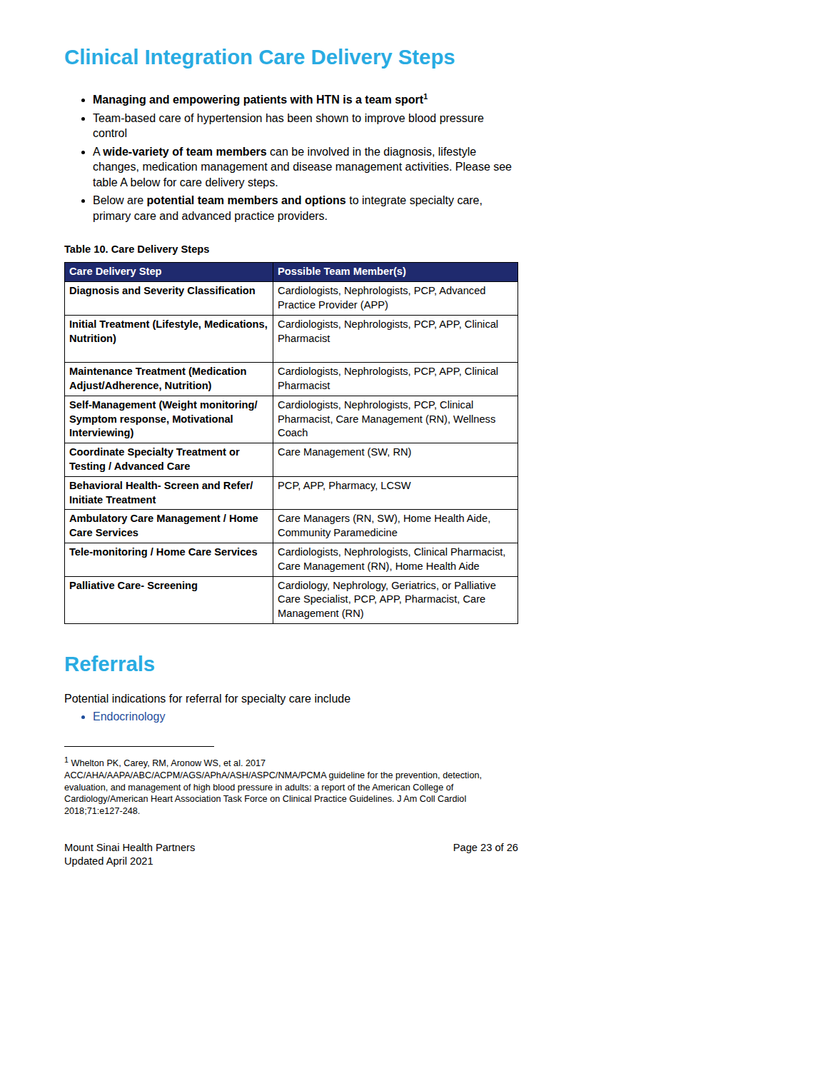Clinical Integration Care Delivery Steps
Managing and empowering patients with HTN is a team sport1
Team-based care of hypertension has been shown to improve blood pressure control
A wide-variety of team members can be involved in the diagnosis, lifestyle changes, medication management and disease management activities. Please see table A below for care delivery steps.
Below are potential team members and options to integrate specialty care, primary care and advanced practice providers.
Table 10. Care Delivery Steps
| Care Delivery Step | Possible Team Member(s) |
| --- | --- |
| Diagnosis and Severity Classification | Cardiologists, Nephrologists, PCP, Advanced Practice Provider (APP) |
| Initial Treatment (Lifestyle, Medications, Nutrition) | Cardiologists, Nephrologists, PCP, APP, Clinical Pharmacist |
| Maintenance Treatment (Medication Adjust/Adherence, Nutrition) | Cardiologists, Nephrologists, PCP, APP, Clinical Pharmacist |
| Self-Management (Weight monitoring/ Symptom response, Motivational Interviewing) | Cardiologists, Nephrologists, PCP, Clinical Pharmacist, Care Management (RN), Wellness Coach |
| Coordinate Specialty Treatment or Testing / Advanced Care | Care Management (SW, RN) |
| Behavioral Health- Screen and Refer/ Initiate Treatment | PCP, APP, Pharmacy, LCSW |
| Ambulatory Care Management / Home Care Services | Care Managers (RN, SW), Home Health Aide, Community Paramedicine |
| Tele-monitoring / Home Care Services | Cardiologists, Nephrologists, Clinical Pharmacist, Care Management (RN), Home Health Aide |
| Palliative Care- Screening | Cardiology, Nephrology, Geriatrics, or Palliative Care Specialist, PCP, APP, Pharmacist, Care Management (RN) |
Referrals
Potential indications for referral for specialty care include
Endocrinology
1 Whelton PK, Carey, RM, Aronow WS, et al. 2017 ACC/AHA/AAPA/ABC/ACPM/AGS/APhA/ASH/ASPC/NMA/PCMA guideline for the prevention, detection, evaluation, and management of high blood pressure in adults: a report of the American College of Cardiology/American Heart Association Task Force on Clinical Practice Guidelines. J Am Coll Cardiol 2018;71:e127-248.
Mount Sinai Health Partners
Updated April 2021
Page 23 of 26